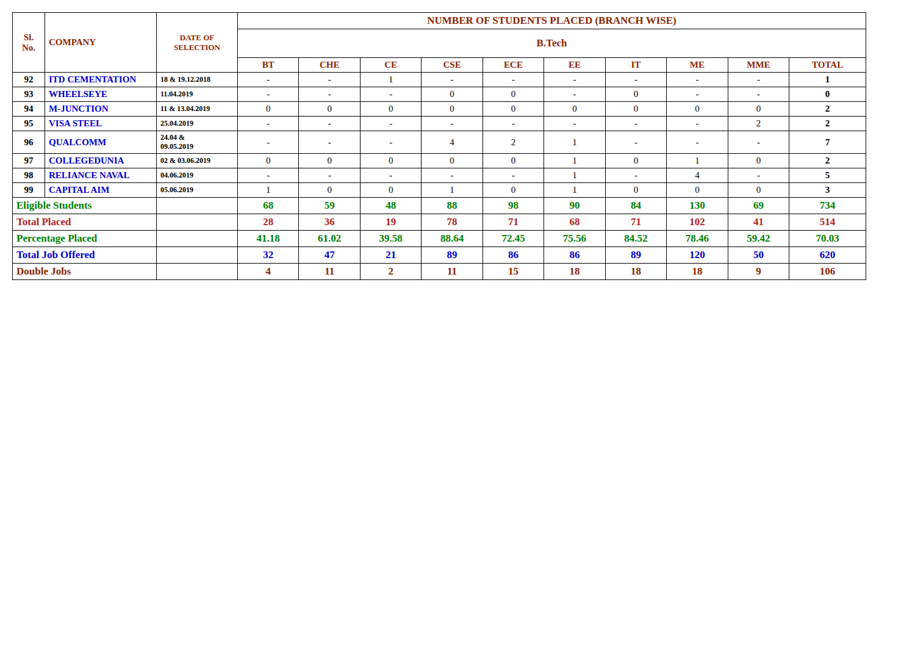| Sl. No. | COMPANY | DATE OF SELECTION | NUMBER OF STUDENTS PLACED (BRANCH WISE) |
| --- | --- | --- | --- |
| B.Tech |
| BT | CHE | CE | CSE | ECE | EE | IT | ME | MME | TOTAL |
| 92 | ITD CEMENTATION | 18 & 19.12.2018 | - | - | 1 | - | - | - | - | - | - | 1 |
| 93 | WHEELSEYE | 11.04.2019 | - | - | - | 0 | 0 | - | 0 | - | - | 0 |
| 94 | M-JUNCTION | 11 & 13.04.2019 | 0 | 0 | 0 | 0 | 0 | 0 | 0 | 0 | 0 | 2 |
| 95 | VISA STEEL | 25.04.2019 | - | - | - | - | - | - | - | - | 2 | 2 |
| 96 | QUALCOMM | 24.04 & 09.05.2019 | - | - | - | 4 | 2 | 1 | - | - | - | 7 |
| 97 | COLLEGEDUNIA | 02 & 03.06.2019 | 0 | 0 | 0 | 0 | 0 | 1 | 0 | 1 | 0 | 2 |
| 98 | RELIANCE NAVAL | 04.06.2019 | - | - | - | - | - | 1 | - | 4 | - | 5 |
| 99 | CAPITAL AIM | 05.06.2019 | 1 | 0 | 0 | 1 | 0 | 1 | 0 | 0 | 0 | 3 |
| Eligible Students | | 68 | 59 | 48 | 88 | 98 | 90 | 84 | 130 | 69 | 734 |
| Total Placed | | 28 | 36 | 19 | 78 | 71 | 68 | 71 | 102 | 41 | 514 |
| Percentage Placed | | 41.18 | 61.02 | 39.58 | 88.64 | 72.45 | 75.56 | 84.52 | 78.46 | 59.42 | 70.03 |
| Total Job Offered | | 32 | 47 | 21 | 89 | 86 | 86 | 89 | 120 | 50 | 620 |
| Double Jobs | | 4 | 11 | 2 | 11 | 15 | 18 | 18 | 18 | 9 | 106 |